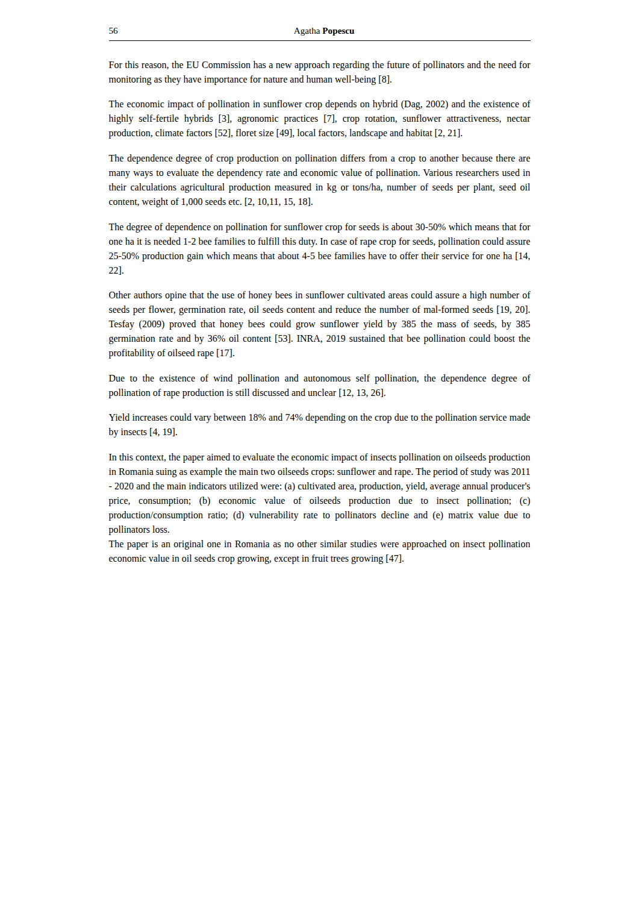56 Agatha Popescu
For this reason, the EU Commission has a new approach regarding the future of pollinators and the need for monitoring as they have importance for nature and human well-being [8].
The economic impact of pollination in sunflower crop depends on hybrid (Dag, 2002) and the existence of highly self-fertile hybrids [3], agronomic practices [7], crop rotation, sunflower attractiveness, nectar production, climate factors [52], floret size [49], local factors, landscape and habitat [2, 21].
The dependence degree of crop production on pollination differs from a crop to another because there are many ways to evaluate the dependency rate and economic value of pollination. Various researchers used in their calculations agricultural production measured in kg or tons/ha, number of seeds per plant, seed oil content, weight of 1,000 seeds etc. [2, 10,11, 15, 18].
The degree of dependence on pollination for sunflower crop for seeds is about 30-50% which means that for one ha it is needed 1-2 bee families to fulfill this duty. In case of rape crop for seeds, pollination could assure 25-50% production gain which means that about 4-5 bee families have to offer their service for one ha [14, 22].
Other authors opine that the use of honey bees in sunflower cultivated areas could assure a high number of seeds per flower, germination rate, oil seeds content and reduce the number of mal-formed seeds [19, 20]. Tesfay (2009) proved that honey bees could grow sunflower yield by 385 the mass of seeds, by 385 germination rate and by 36% oil content [53]. INRA, 2019 sustained that bee pollination could boost the profitability of oilseed rape [17].
Due to the existence of wind pollination and autonomous self pollination, the dependence degree of pollination of rape production is still discussed and unclear [12, 13, 26].
Yield increases could vary between 18% and 74% depending on the crop due to the pollination service made by insects [4, 19].
In this context, the paper aimed to evaluate the economic impact of insects pollination on oilseeds production in Romania suing as example the main two oilseeds crops: sunflower and rape. The period of study was 2011 - 2020 and the main indicators utilized were: (a) cultivated area, production, yield, average annual producer's price, consumption; (b) economic value of oilseeds production due to insect pollination; (c) production/consumption ratio; (d) vulnerability rate to pollinators decline and (e) matrix value due to pollinators loss.
The paper is an original one in Romania as no other similar studies were approached on insect pollination economic value in oil seeds crop growing, except in fruit trees growing [47].